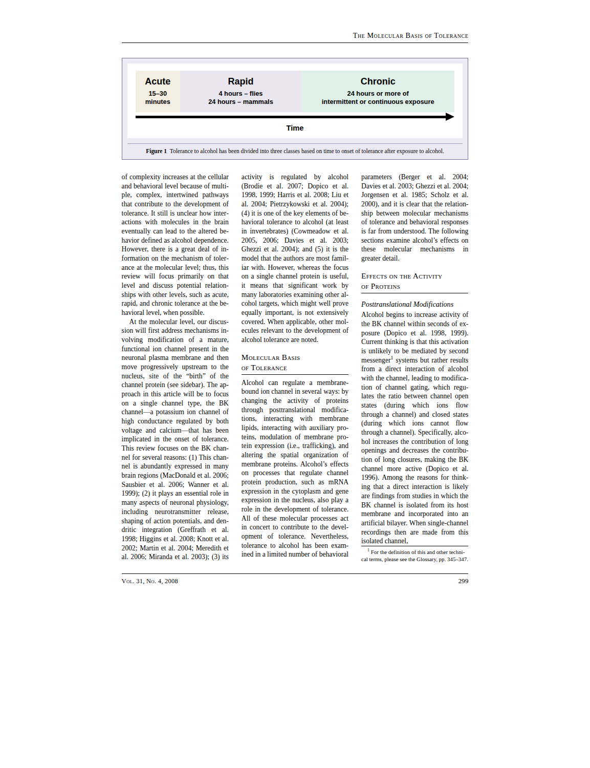The Molecular Basis of Tolerance
Acute 15–30
minutes
Rapid 4 hours – flies
24 hours – mammals
Chronic 24 hours or more of
intermittent or continuous exposure
Time
Figure 1 Tolerance to alcohol has been divided into three classes based on time to onset of tolerance after exposure to alcohol.
of complexity increases at the cellular and behavioral level because of multiple, complex, intertwined pathways that contribute to the development of tolerance. It still is unclear how interactions with molecules in the brain eventually can lead to the altered behavior defined as alcohol dependence. However, there is a great deal of information on the mechanism of tolerance at the molecular level; thus, this review will focus primarily on that level and discuss potential relationships with other levels, such as acute, rapid, and chronic tolerance at the behavioral level, when possible.
At the molecular level, our discussion will first address mechanisms involving modification of a mature, functional ion channel present in the neuronal plasma membrane and then move progressively upstream to the nucleus, site of the “birth” of the channel protein (see sidebar). The approach in this article will be to focus on a single channel type, the BK channel—a potassium ion channel of high conductance regulated by both voltage and calcium—that has been implicated in the onset of tolerance. This review focuses on the BK channel for several reasons: (1) This channel is abundantly expressed in many brain regions (MacDonald et al. 2006; Sausbier et al. 2006; Wanner et al. 1999); (2) it plays an essential role in many aspects of neuronal physiology, including neurotransmitter release, shaping of action potentials, and dendritic integration (Greffrath et al. 1998; Higgins et al. 2008; Knott et al. 2002; Martin et al. 2004; Meredith et al. 2006; Miranda et al. 2003); (3) its activity is regulated by alcohol (Brodie et al. 2007; Dopico et al. 1998, 1999; Harris et al. 2008; Liu et al. 2004; Pietrzykowski et al. 2004); (4) it is one of the key elements of behavioral tolerance to alcohol (at least in invertebrates) (Cowmeadow et al. 2005, 2006; Davies et al. 2003; Ghezzi et al. 2004); and (5) it is the model that the authors are most familiar with. However, whereas the focus on a single channel protein is useful, it means that significant work by many laboratories examining other alcohol targets, which might well prove equally important, is not extensively covered. When applicable, other molecules relevant to the development of alcohol tolerance are noted.
Molecular Basis
of Tolerance
Alcohol can regulate a membrane-bound ion channel in several ways: by changing the activity of proteins through posttranslational modifications, interacting with membrane lipids, interacting with auxiliary proteins, modulation of membrane protein expression (i.e., trafficking), and altering the spatial organization of membrane proteins. Alcohol’s effects on processes that regulate channel protein production, such as mRNA expression in the cytoplasm and gene expression in the nucleus, also play a role in the development of tolerance. All of these molecular processes act in concert to contribute to the development of tolerance. Nevertheless, tolerance to alcohol has been examined in a limited number of behavioral parameters (Berger et al. 2004; Davies et al. 2003; Ghezzi et al. 2004; Jorgensen et al. 1985; Scholz et al. 2000), and it is clear that the relationship between molecular mechanisms of tolerance and behavioral responses is far from understood. The following sections examine alcohol’s effects on these molecular mechanisms in greater detail.
Effects on the Activity
of Proteins
Posttranslational Modifications
Alcohol begins to increase activity of the BK channel within seconds of exposure (Dopico et al. 1998, 1999). Current thinking is that this activation is unlikely to be mediated by second messenger1 systems but rather results from a direct interaction of alcohol with the channel, leading to modification of channel gating, which regulates the ratio between channel open states (during which ions flow through a channel) and closed states (during which ions cannot flow through a channel). Specifically, alcohol increases the contribution of long openings and decreases the contribution of long closures, making the BK channel more active (Dopico et al. 1996). Among the reasons for thinking that a direct interaction is likely are findings from studies in which the BK channel is isolated from its host membrane and incorporated into an artificial bilayer. When single-channel recordings then are made from this isolated channel,
1 For the definition of this and other technical terms, please see the Glossary, pp. 345–347.
Vol. 31, No. 4, 2008
299